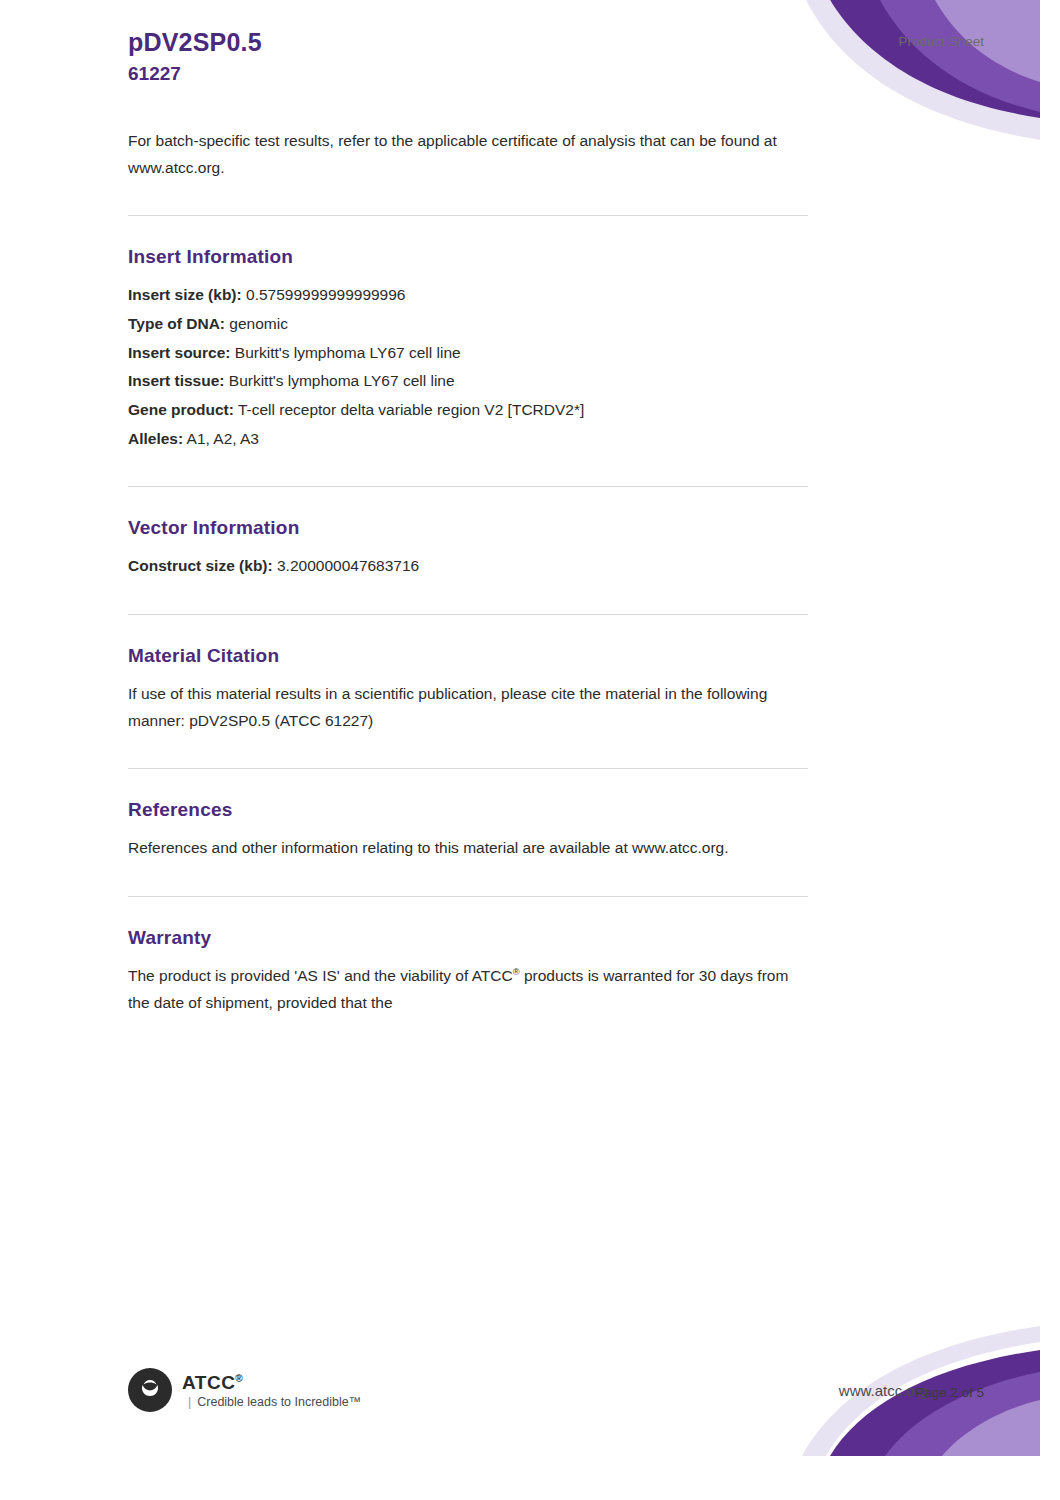pDV2SP0.5
61227
Product Sheet
For batch-specific test results, refer to the applicable certificate of analysis that can be found at www.atcc.org.
Insert Information
Insert size (kb): 0.57599999999999996
Type of DNA: genomic
Insert source: Burkitt's lymphoma LY67 cell line
Insert tissue: Burkitt's lymphoma LY67 cell line
Gene product: T-cell receptor delta variable region V2 [TCRDV2*]
Alleles: A1, A2, A3
Vector Information
Construct size (kb): 3.200000047683716
Material Citation
If use of this material results in a scientific publication, please cite the material in the following manner: pDV2SP0.5 (ATCC 61227)
References
References and other information relating to this material are available at www.atcc.org.
Warranty
The product is provided 'AS IS' and the viability of ATCC® products is warranted for 30 days from the date of shipment, provided that the
ATCC®
|Credible leads to Incredible™
www.atcc.org
Page 2 of 5